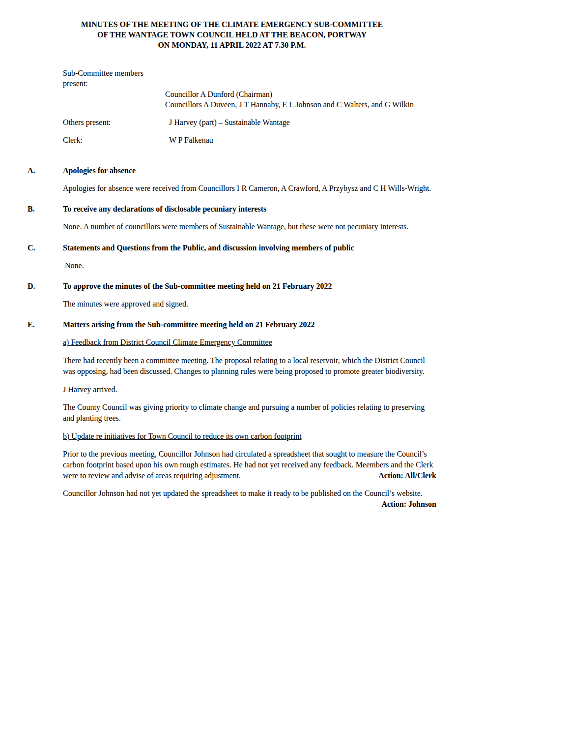MINUTES OF THE MEETING OF THE CLIMATE EMERGENCY SUB-COMMITTEE
OF THE WANTAGE TOWN COUNCIL HELD AT THE BEACON, PORTWAY
ON MONDAY, 11 APRIL 2022 AT 7.30 P.M.
| Sub-Committee members present: | |
Councillor A Dunford (Chairman)
Councillors A Duveen, J T Hannaby, E L Johnson and C Walters, and G Wilkin
| Others present: | J Harvey (part) – Sustainable Wantage |
| Clerk: | W P Falkenau |
A.
Apologies for absence
Apologies for absence were received from Councillors I R Cameron, A Crawford, A Przybysz and C H Wills-Wright.
B.
To receive any declarations of disclosable pecuniary interests
None. A number of councillors were members of Sustainable Wantage, but these were not pecuniary interests.
C.
Statements and Questions from the Public, and discussion involving members of public
None.
D.
To approve the minutes of the Sub-committee meeting held on 21 February 2022
The minutes were approved and signed.
E.
Matters arising from the Sub-committee meeting held on 21 February 2022
a) Feedback from District Council Climate Emergency Committee
There had recently been a committee meeting. The proposal relating to a local reservoir, which the District Council was opposing, had been discussed. Changes to planning rules were being proposed to promote greater biodiversity.
J Harvey arrived.
The County Council was giving priority to climate change and pursuing a number of policies relating to preserving and planting trees.
b) Update re initiatives for Town Council to reduce its own carbon footprint
Prior to the previous meeting, Councillor Johnson had circulated a spreadsheet that sought to measure the Council’s carbon footprint based upon his own rough estimates. He had not yet received any feedback. Meembers and the Clerk were to review and advise of areas requiring adjustment. Action: All/Clerk
Councillor Johnson had not yet updated the spreadsheet to make it ready to be published on the Council’s website. Action: Johnson